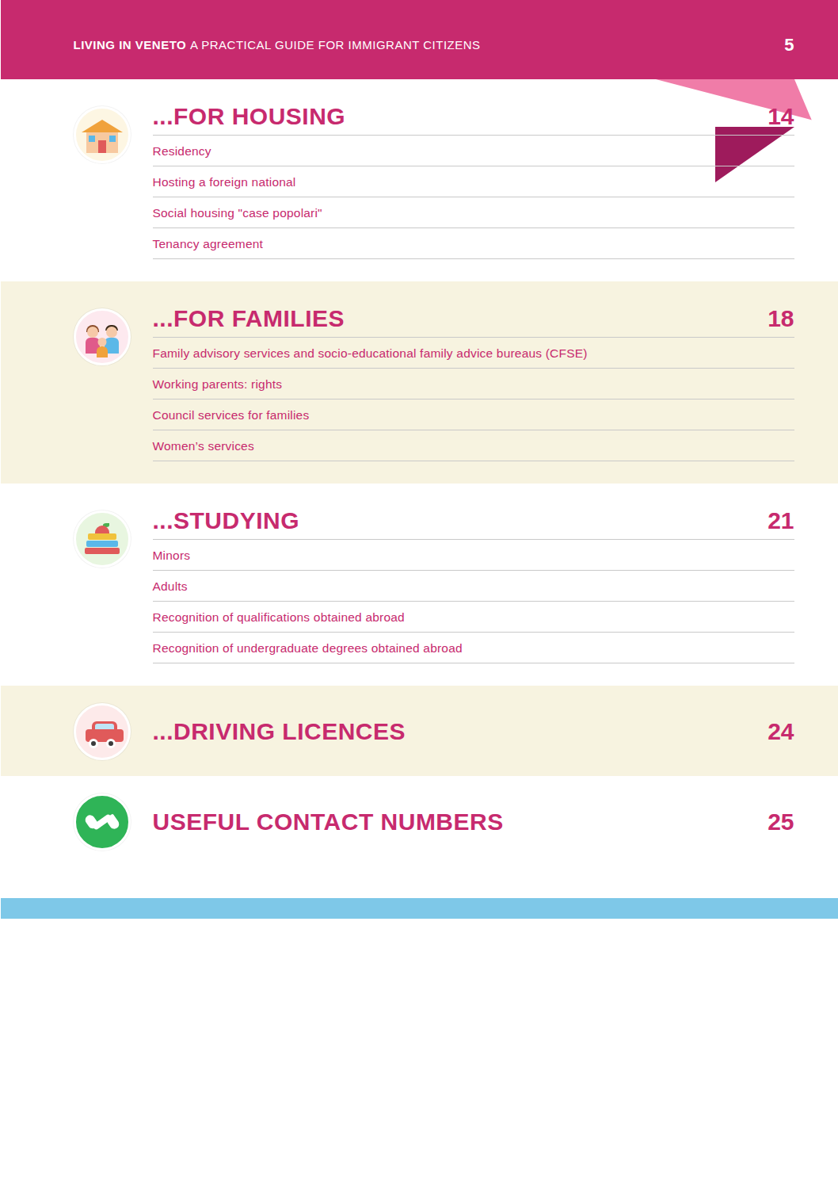LIVING IN VENETO A PRACTICAL GUIDE FOR IMMIGRANT CITIZENS
5
...FOR HOUSING
14
Residency
Hosting a foreign national
Social housing "case popolari"
Tenancy agreement
...FOR FAMILIES
18
Family advisory services and socio-educational family advice bureaus (CFSE)
Working parents: rights
Council services for families
Women’s services
...STUDYING
21
Minors
Adults
Recognition of qualifications obtained abroad
Recognition of undergraduate degrees obtained abroad
...DRIVING LICENCES
24
USEFUL CONTACT NUMBERS
25